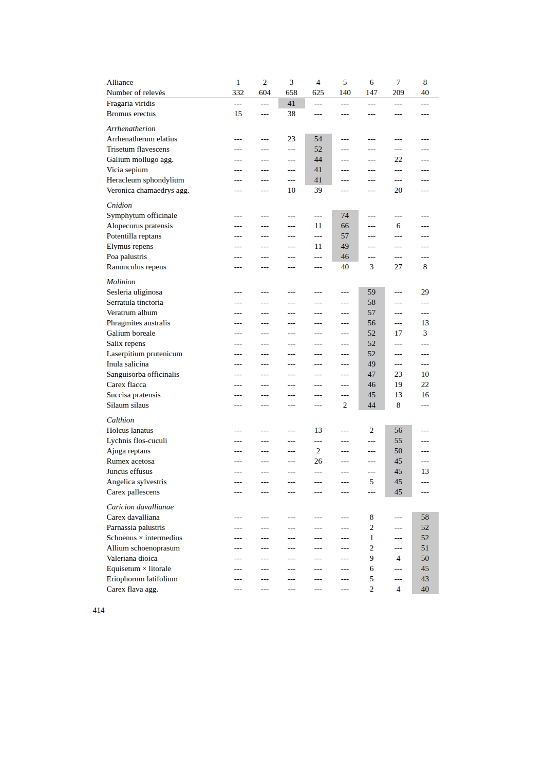| Alliance | 1 | 2 | 3 | 4 | 5 | 6 | 7 | 8 |
| Number of relevés | 332 | 604 | 658 | 625 | 140 | 147 | 209 | 40 |
| Fragaria viridis | --- | --- | 41 | --- | --- | --- | --- | --- |
| Bromus erectus | 15 | --- | 38 | --- | --- | --- | --- | --- |
| Arrhenatherion | | | | | | | | |
| Arrhenatherum elatius | --- | --- | 23 | 54 | --- | --- | --- | --- |
| Trisetum flavescens | --- | --- | --- | 52 | --- | --- | --- | --- |
| Galium mollugo agg. | --- | --- | --- | 44 | --- | --- | 22 | --- |
| Vicia sepium | --- | --- | --- | 41 | --- | --- | --- | --- |
| Heracleum sphondylium | --- | --- | --- | 41 | --- | --- | --- | --- |
| Veronica chamaedrys agg. | --- | --- | 10 | 39 | --- | --- | 20 | --- |
| Cnidion | | | | | | | | |
| Symphytum officinale | --- | --- | --- | --- | 74 | --- | --- | --- |
| Alopecurus pratensis | --- | --- | --- | 11 | 66 | --- | 6 | --- |
| Potentilla reptans | --- | --- | --- | --- | 57 | --- | --- | --- |
| Elymus repens | --- | --- | --- | 11 | 49 | --- | --- | --- |
| Poa palustris | --- | --- | --- | --- | 46 | --- | --- | --- |
| Ranunculus repens | --- | --- | --- | --- | 40 | 3 | 27 | 8 |
| Molinion | | | | | | | | |
| Sesleria uliginosa | --- | --- | --- | --- | --- | 59 | --- | 29 |
| Serratula tinctoria | --- | --- | --- | --- | --- | 58 | --- | --- |
| Veratrum album | --- | --- | --- | --- | --- | 57 | --- | --- |
| Phragmites australis | --- | --- | --- | --- | --- | 56 | --- | 13 |
| Galium boreale | --- | --- | --- | --- | --- | 52 | 17 | 3 |
| Salix repens | --- | --- | --- | --- | --- | 52 | --- | --- |
| Laserpitium prutenicum | --- | --- | --- | --- | --- | 52 | --- | --- |
| Inula salicina | --- | --- | --- | --- | --- | 49 | --- | --- |
| Sanguisorba officinalis | --- | --- | --- | --- | --- | 47 | 23 | 10 |
| Carex flacca | --- | --- | --- | --- | --- | 46 | 19 | 22 |
| Succisa pratensis | --- | --- | --- | --- | --- | 45 | 13 | 16 |
| Silaum silaus | --- | --- | --- | --- | 2 | 44 | 8 | --- |
| Calthion | | | | | | | | |
| Holcus lanatus | --- | --- | --- | 13 | --- | 2 | 56 | --- |
| Lychnis flos-cuculi | --- | --- | --- | --- | --- | --- | 55 | --- |
| Ajuga reptans | --- | --- | --- | 2 | --- | --- | 50 | --- |
| Rumex acetosa | --- | --- | --- | 26 | --- | --- | 45 | --- |
| Juncus effusus | --- | --- | --- | --- | --- | --- | 45 | 13 |
| Angelica sylvestris | --- | --- | --- | --- | --- | 5 | 45 | --- |
| Carex pallescens | --- | --- | --- | --- | --- | --- | 45 | --- |
| Caricion davallianae | | | | | | | | |
| Carex davalliana | --- | --- | --- | --- | --- | 8 | --- | 58 |
| Parnassia palustris | --- | --- | --- | --- | --- | 2 | --- | 52 |
| Schoenus × intermedius | --- | --- | --- | --- | --- | 1 | --- | 52 |
| Allium schoenoprasum | --- | --- | --- | --- | --- | 2 | --- | 51 |
| Valeriana dioica | --- | --- | --- | --- | --- | 9 | 4 | 50 |
| Equisetum × litorale | --- | --- | --- | --- | --- | 6 | --- | 45 |
| Eriophorum latifolium | --- | --- | --- | --- | --- | 5 | --- | 43 |
| Carex flava agg. | --- | --- | --- | --- | --- | 2 | 4 | 40 |
414